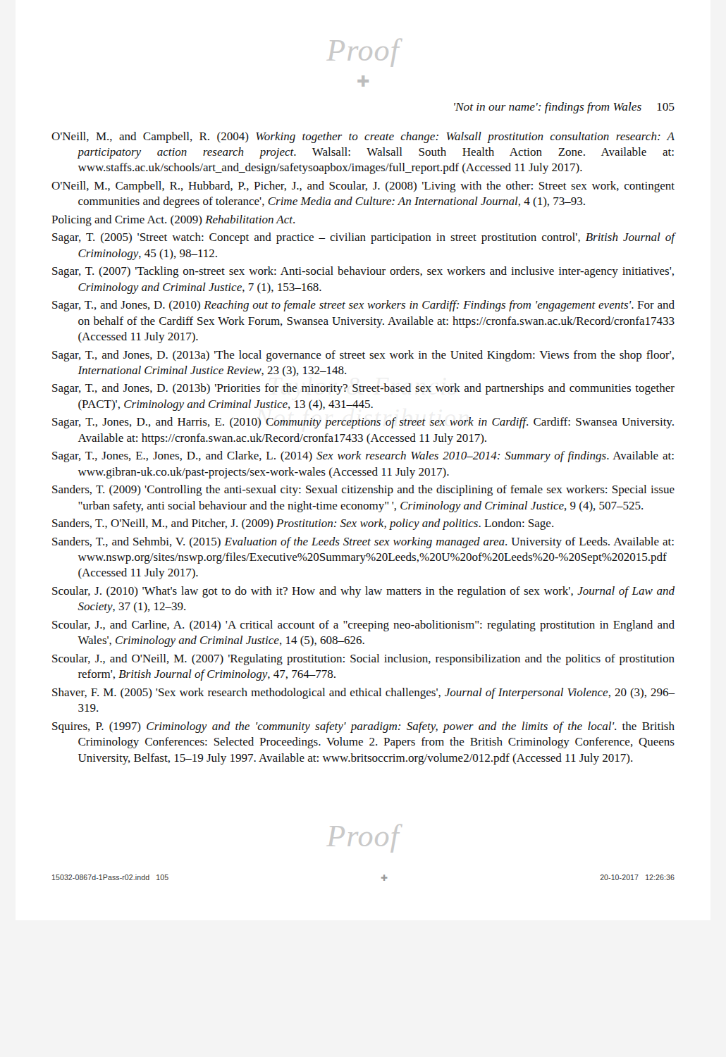Proof
✚
'Not in our name': findings from Wales 105
Taylor & Francis
Not for distribution
O'Neill, M., and Campbell, R. (2004) Working together to create change: Walsall prostitution consultation research: A participatory action research project. Walsall: Walsall South Health Action Zone. Available at: www.staffs.ac.uk/schools/art_and_design/safetysoapbox/images/full_report.pdf (Accessed 11 July 2017).
O'Neill, M., Campbell, R., Hubbard, P., Picher, J., and Scoular, J. (2008) 'Living with the other: Street sex work, contingent communities and degrees of tolerance', Crime Media and Culture: An International Journal, 4 (1), 73–93.
Policing and Crime Act. (2009) Rehabilitation Act.
Sagar, T. (2005) 'Street watch: Concept and practice – civilian participation in street prostitution control', British Journal of Criminology, 45 (1), 98–112.
Sagar, T. (2007) 'Tackling on-street sex work: Anti-social behaviour orders, sex workers and inclusive inter-agency initiatives', Criminology and Criminal Justice, 7 (1), 153–168.
Sagar, T., and Jones, D. (2010) Reaching out to female street sex workers in Cardiff: Findings from 'engagement events'. For and on behalf of the Cardiff Sex Work Forum, Swansea University. Available at: https://cronfa.swan.ac.uk/Record/cronfa17433 (Accessed 11 July 2017).
Sagar, T., and Jones, D. (2013a) 'The local governance of street sex work in the United Kingdom: Views from the shop floor', International Criminal Justice Review, 23 (3), 132–148.
Sagar, T., and Jones, D. (2013b) 'Priorities for the minority? Street-based sex work and partnerships and communities together (PACT)', Criminology and Criminal Justice, 13 (4), 431–445.
Sagar, T., Jones, D., and Harris, E. (2010) Community perceptions of street sex work in Cardiff. Cardiff: Swansea University. Available at: https://cronfa.swan.ac.uk/Record/cronfa17433 (Accessed 11 July 2017).
Sagar, T., Jones, E., Jones, D., and Clarke, L. (2014) Sex work research Wales 2010–2014: Summary of findings. Available at: www.gibran-uk.co.uk/past-projects/sex-work-wales (Accessed 11 July 2017).
Sanders, T. (2009) 'Controlling the anti-sexual city: Sexual citizenship and the disciplining of female sex workers: Special issue "urban safety, anti social behaviour and the night-time economy" ', Criminology and Criminal Justice, 9 (4), 507–525.
Sanders, T., O'Neill, M., and Pitcher, J. (2009) Prostitution: Sex work, policy and politics. London: Sage.
Sanders, T., and Sehmbi, V. (2015) Evaluation of the Leeds Street sex working managed area. University of Leeds. Available at: www.nswp.org/sites/nswp.org/files/Executive%20Summary%20Leeds,%20U%20of%20Leeds%20-%20Sept%202015.pdf (Accessed 11 July 2017).
Scoular, J. (2010) 'What's law got to do with it? How and why law matters in the regulation of sex work', Journal of Law and Society, 37 (1), 12–39.
Scoular, J., and Carline, A. (2014) 'A critical account of a "creeping neo-abolitionism": regulating prostitution in England and Wales', Criminology and Criminal Justice, 14 (5), 608–626.
Scoular, J., and O'Neill, M. (2007) 'Regulating prostitution: Social inclusion, responsibilization and the politics of prostitution reform', British Journal of Criminology, 47, 764–778.
Shaver, F. M. (2005) 'Sex work research methodological and ethical challenges', Journal of Interpersonal Violence, 20 (3), 296–319.
Squires, P. (1997) Criminology and the 'community safety' paradigm: Safety, power and the limits of the local'. the British Criminology Conferences: Selected Proceedings. Volume 2. Papers from the British Criminology Conference, Queens University, Belfast, 15–19 July 1997. Available at: www.britsoccrim.org/volume2/012.pdf (Accessed 11 July 2017).
Proof
15032-0867d-1Pass-r02.indd 105 ✚ 20-10-2017 12:26:36